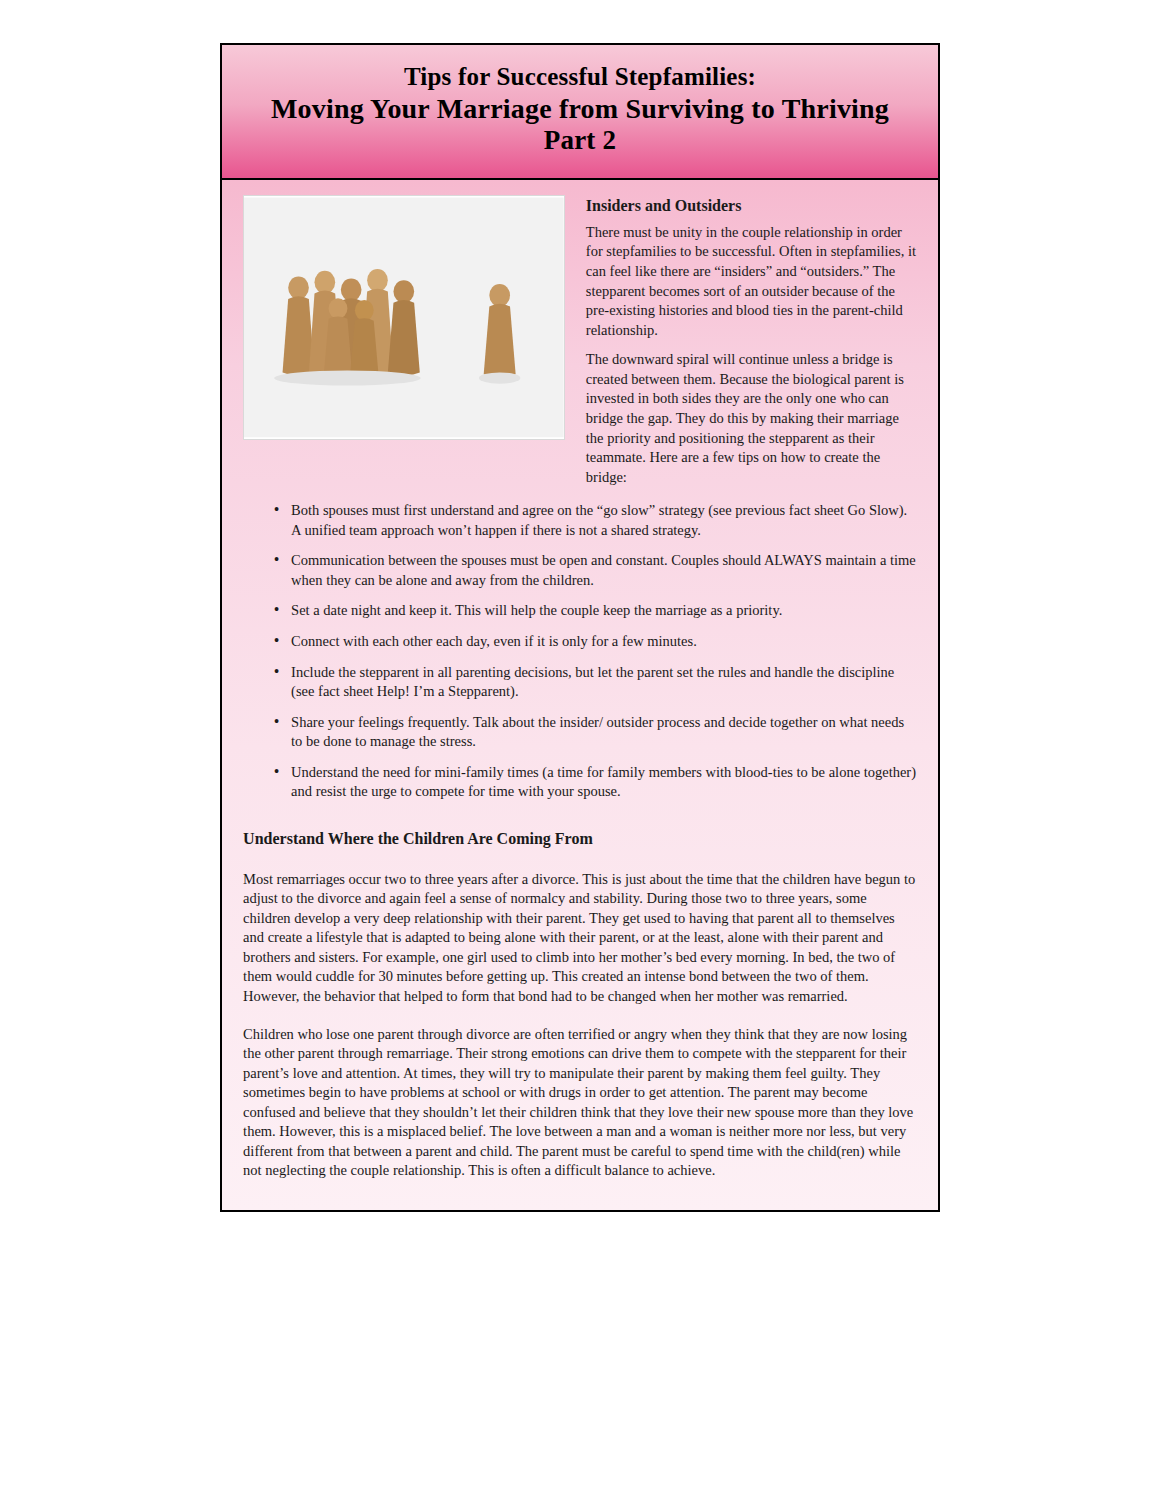Tips for Successful Stepfamilies: Moving Your Marriage from Surviving to Thriving Part 2
Insiders and Outsiders
There must be unity in the couple relationship in order for stepfamilies to be successful. Often in stepfamilies, it can feel like there are “insiders” and “outsiders.” The stepparent becomes sort of an outsider because of the pre-existing histories and blood ties in the parent-child relationship.
The downward spiral will continue unless a bridge is created between them. Because the biological parent is invested in both sides they are the only one who can bridge the gap. They do this by making their marriage the priority and positioning the stepparent as their teammate. Here are a few tips on how to create the bridge:
Both spouses must first understand and agree on the “go slow” strategy (see previous fact sheet Go Slow). A unified team approach won’t happen if there is not a shared strategy.
Communication between the spouses must be open and constant. Couples should ALWAYS maintain a time when they can be alone and away from the children.
Set a date night and keep it. This will help the couple keep the marriage as a priority.
Connect with each other each day, even if it is only for a few minutes.
Include the stepparent in all parenting decisions, but let the parent set the rules and handle the discipline (see fact sheet Help! I’m a Stepparent).
Share your feelings frequently. Talk about the insider/ outsider process and decide together on what needs to be done to manage the stress.
Understand the need for mini-family times (a time for family members with blood-ties to be alone together) and resist the urge to compete for time with your spouse.
Understand Where the Children Are Coming From
Most remarriages occur two to three years after a divorce. This is just about the time that the children have begun to adjust to the divorce and again feel a sense of normalcy and stability. During those two to three years, some children develop a very deep relationship with their parent. They get used to having that parent all to themselves and create a lifestyle that is adapted to being alone with their parent, or at the least, alone with their parent and brothers and sisters. For example, one girl used to climb into her mother’s bed every morning. In bed, the two of them would cuddle for 30 minutes before getting up. This created an intense bond between the two of them. However, the behavior that helped to form that bond had to be changed when her mother was remarried.
Children who lose one parent through divorce are often terrified or angry when they think that they are now losing the other parent through remarriage. Their strong emotions can drive them to compete with the stepparent for their parent’s love and attention. At times, they will try to manipulate their parent by making them feel guilty. They sometimes begin to have problems at school or with drugs in order to get attention. The parent may become confused and believe that they shouldn’t let their children think that they love their new spouse more than they love them. However, this is a misplaced belief. The love between a man and a woman is neither more nor less, but very different from that between a parent and child. The parent must be careful to spend time with the child(ren) while not neglecting the couple relationship. This is often a difficult balance to achieve.